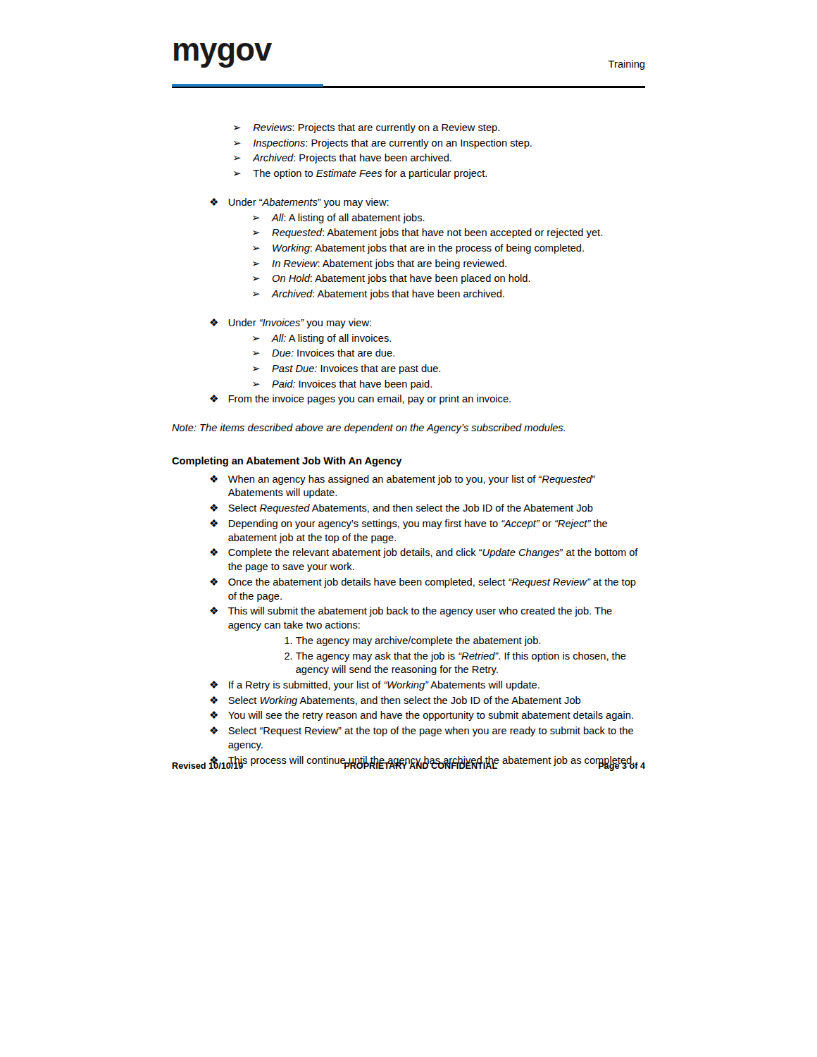my gov
Training
Reviews: Projects that are currently on a Review step.
Inspections: Projects that are currently on an Inspection step.
Archived: Projects that have been archived.
The option to Estimate Fees for a particular project.
Under “Abatements” you may view:
All: A listing of all abatement jobs.
Requested: Abatement jobs that have not been accepted or rejected yet.
Working: Abatement jobs that are in the process of being completed.
In Review: Abatement jobs that are being reviewed.
On Hold: Abatement jobs that have been placed on hold.
Archived: Abatement jobs that have been archived.
Under “Invoices” you may view:
All: A listing of all invoices.
Due: Invoices that are due.
Past Due: Invoices that are past due.
Paid: Invoices that have been paid.
From the invoice pages you can email, pay or print an invoice.
Note: The items described above are dependent on the Agency’s subscribed modules.
Completing an Abatement Job With An Agency
When an agency has assigned an abatement job to you, your list of “Requested” Abatements will update.
Select Requested Abatements, and then select the Job ID of the Abatement Job
Depending on your agency’s settings, you may first have to “Accept” or “Reject” the abatement job at the top of the page.
Complete the relevant abatement job details, and click “Update Changes” at the bottom of the page to save your work.
Once the abatement job details have been completed, select “Request Review” at the top of the page.
This will submit the abatement job back to the agency user who created the job. The agency can take two actions:
The agency may archive/complete the abatement job.
The agency may ask that the job is “Retried”. If this option is chosen, the agency will send the reasoning for the Retry.
If a Retry is submitted, your list of “Working” Abatements will update.
Select Working Abatements, and then select the Job ID of the Abatement Job
You will see the retry reason and have the opportunity to submit abatement details again.
Select “Request Review” at the top of the page when you are ready to submit back to the agency.
This process will continue until the agency has archived the abatement job as completed.
Revised 10/10/19
PROPRIETARY AND CONFIDENTIAL
Page 3 of 4